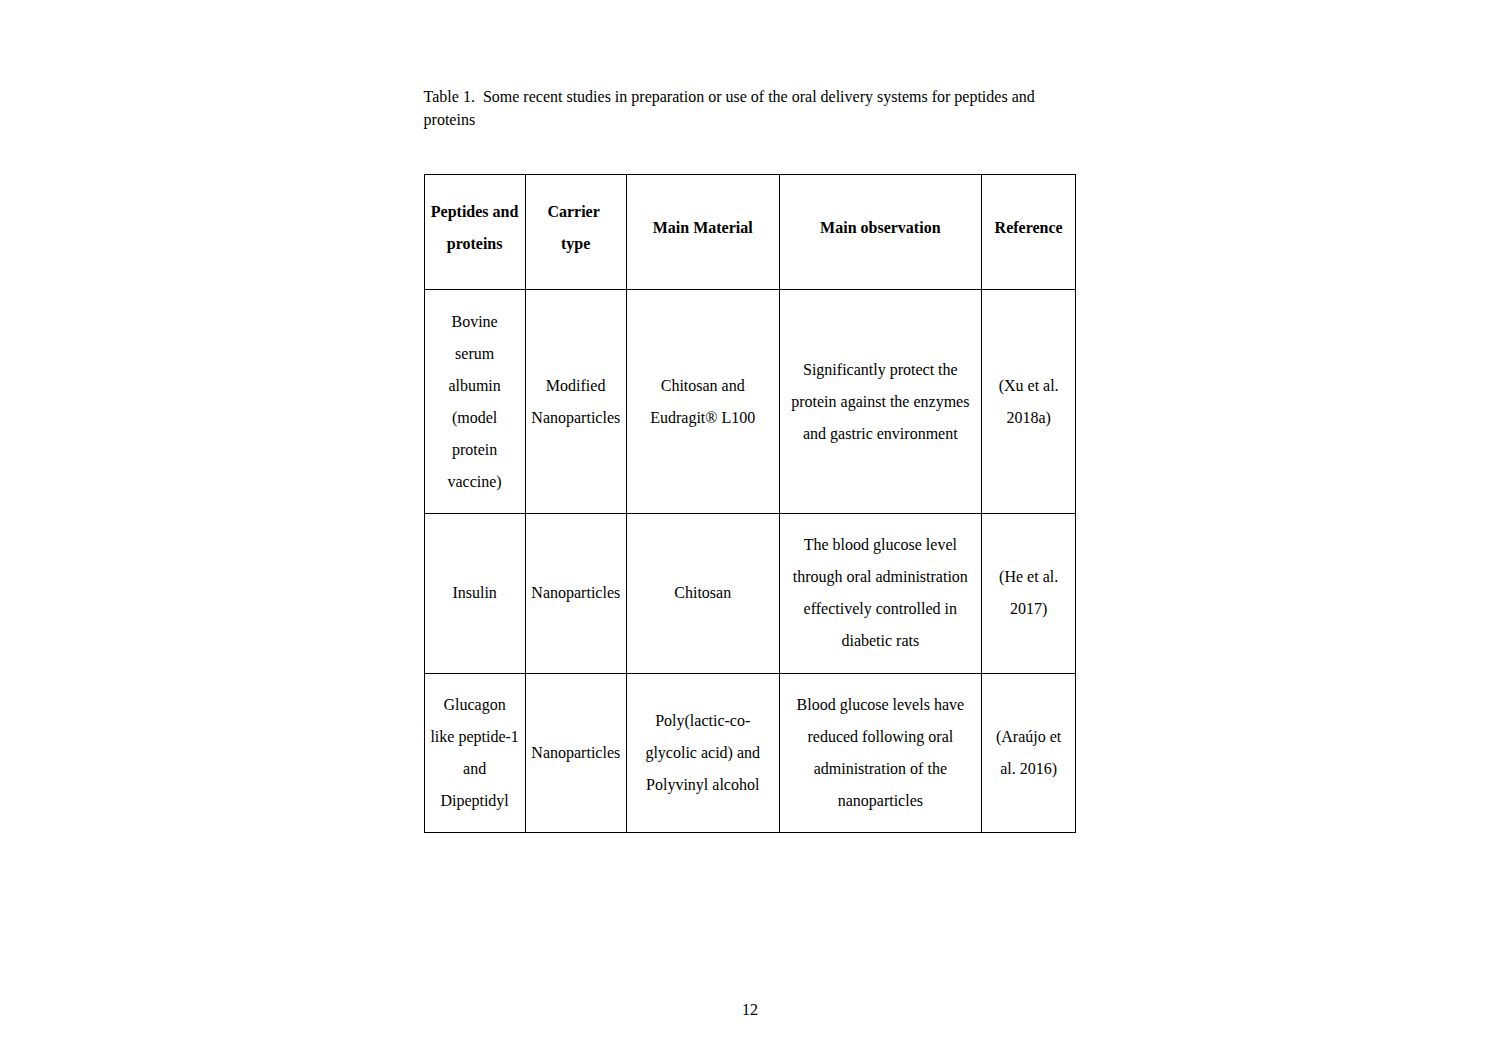Table 1. Some recent studies in preparation or use of the oral delivery systems for peptides and proteins
| Peptides and proteins | Carrier type | Main Material | Main observation | Reference |
| --- | --- | --- | --- | --- |
| Bovine serum albumin (model protein vaccine) | Modified Nanoparticles | Chitosan and Eudragit® L100 | Significantly protect the protein against the enzymes and gastric environment | (Xu et al. 2018a) |
| Insulin | Nanoparticles | Chitosan | The blood glucose level through oral administration effectively controlled in diabetic rats | (He et al. 2017) |
| Glucagon like peptide-1 and Dipeptidyl | Nanoparticles | Poly(lactic-co-glycolic acid) and Polyvinyl alcohol | Blood glucose levels have reduced following oral administration of the nanoparticles | (Araújo et al. 2016) |
12